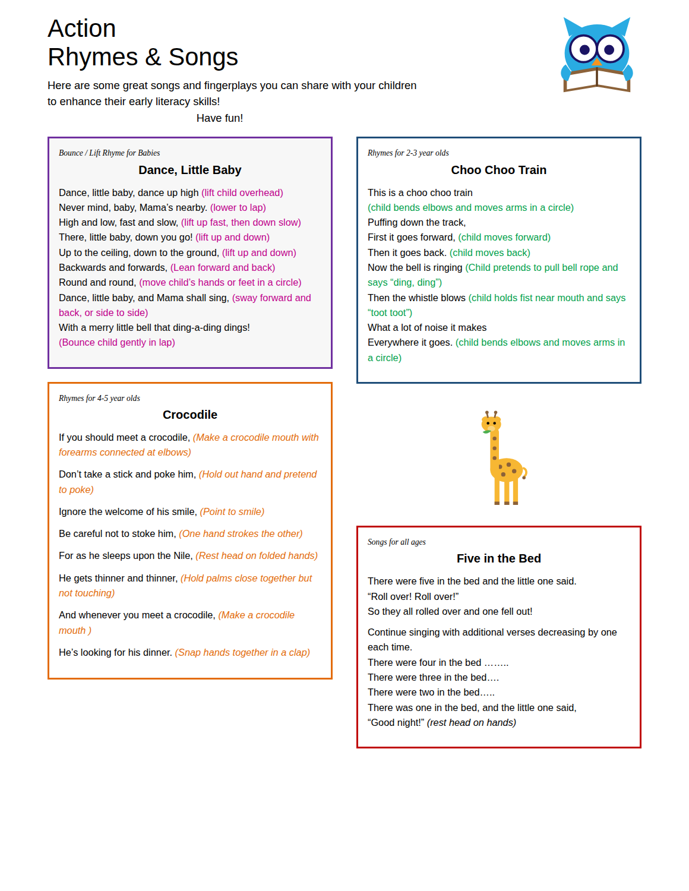Action
Rhymes & Songs
Here are some great songs and fingerplays you can share with your children to enhance their early literacy skills! Have fun!
Bounce / Lift Rhyme for Babies
Dance, Little Baby
Dance, little baby, dance up high (lift child overhead)
Never mind, baby, Mama’s nearby. (lower to lap)
High and low, fast and slow, (lift up fast, then down slow)
There, little baby, down you go! (lift up and down)
Up to the ceiling, down to the ground, (lift up and down)
Backwards and forwards, (Lean forward and back)
Round and round, (move child’s hands or feet in a circle)
Dance, little baby, and Mama shall sing, (sway forward and back, or side to side)
With a merry little bell that ding-a-ding dings!
(Bounce child gently in lap)
Rhymes for 4-5 year olds
Crocodile
If you should meet a crocodile, (Make a crocodile mouth with forearms connected at elbows)
Don’t take a stick and poke him, (Hold out hand and pretend to poke)
Ignore the welcome of his smile, (Point to smile)
Be careful not to stoke him, (One hand strokes the other)
For as he sleeps upon the Nile, (Rest head on folded hands)
He gets thinner and thinner, (Hold palms close together but not touching)
And whenever you meet a crocodile, (Make a crocodile mouth )
He’s looking for his dinner. (Snap hands together in a clap)
Rhymes for 2-3 year olds
Choo Choo Train
This is a choo choo train
(child bends elbows and moves arms in a circle)
Puffing down the track,
First it goes forward, (child moves forward)
Then it goes back. (child moves back)
Now the bell is ringing (Child pretends to pull bell rope and says “ding, ding”)
Then the whistle blows (child holds fist near mouth and says “toot toot”)
What a lot of noise it makes
Everywhere it goes. (child bends elbows and moves arms in a circle)
Songs for all ages
Five in the Bed
There were five in the bed and the little one said.
“Roll over! Roll over!”
So they all rolled over and one fell out!
Continue singing with additional verses decreasing by one each time.
There were four in the bed ……..
There were three in the bed….
There were two in the bed…..
There was one in the bed, and the little one said,
“Good night!” (rest head on hands)